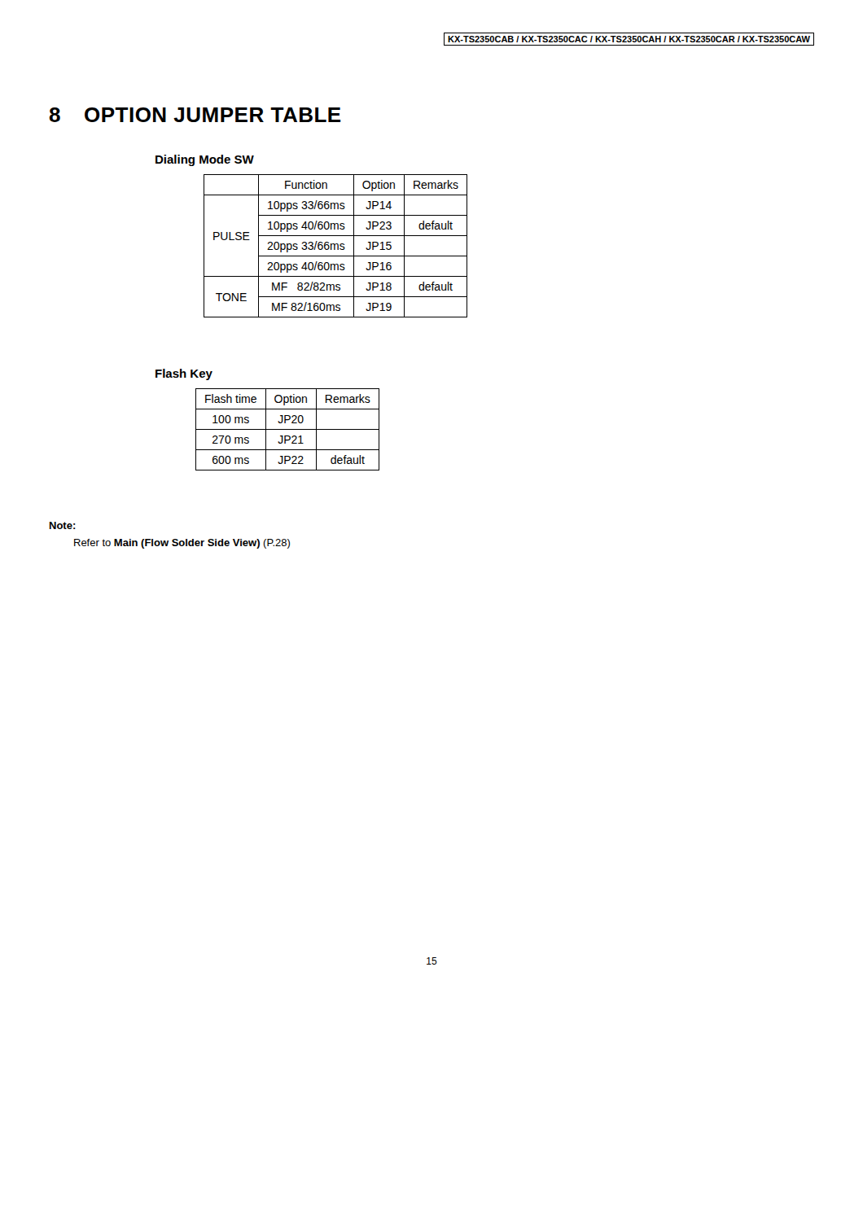KX-TS2350CAB / KX-TS2350CAC / KX-TS2350CAH / KX-TS2350CAR / KX-TS2350CAW
8 OPTION JUMPER TABLE
Dialing Mode SW
| | Function | Option | Remarks |
| --- | --- | --- | --- |
| PULSE | 10pps 33/66ms | JP14 | |
| 10pps 40/60ms | JP23 | default |
| 20pps 33/66ms | JP15 | |
| 20pps 40/60ms | JP16 | |
| TONE | MF 82/82ms | JP18 | default |
| MF 82/160ms | JP19 | |
Flash Key
| Flash time | Option | Remarks |
| --- | --- | --- |
| 100 ms | JP20 | |
| 270 ms | JP21 | |
| 600 ms | JP22 | default |
Note:
Refer to Main (Flow Solder Side View) (P.28)
15